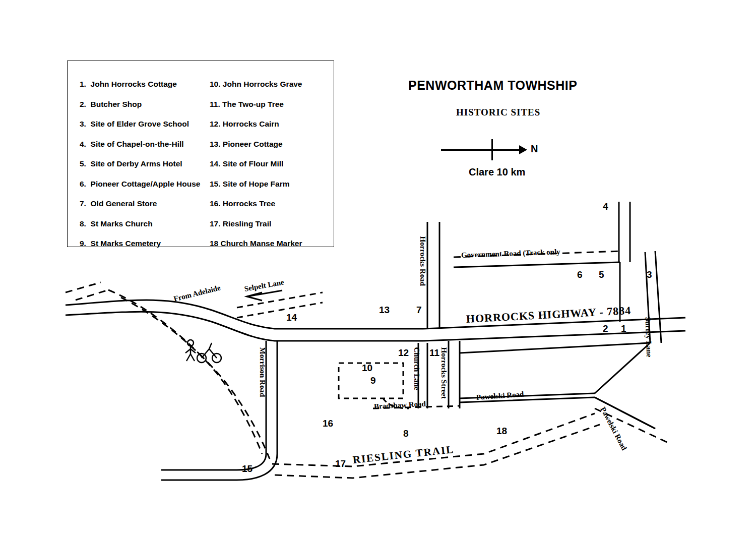1. John Horrocks Cottage
2. Butcher Shop
3. Site of Elder Grove School
4. Site of Chapel-on-the-Hill
5. Site of Derby Arms Hotel
6. Pioneer Cottage/Apple House
7. Old General Store
8. St Marks Church
9. St Marks Cemetery
10. John Horrocks Grave
11. The Two-up Tree
12. Horrocks Cairn
13. Pioneer Cottage
14. Site of Flour Mill
15. Site of Hope Farm
16. Horrocks Tree
17. Riesling Trail
18 Church Manse Marker
PENWORTHAM TOWHSHIP
HISTORIC SITES
N
Clare 10 km
From Adelaide
Selpelt Lane
Horrocks Road
Government Road (Track only
HORROCKS HIGHWAY - 7884
Surrey Lane
Horrocks Street
Church Lane
Bradshaw Road
Pawelski Road
Pawelski Road
Morrison Road
RIESLING TRAIL
4 3 5 6 1 2 7 13 14 11 12 10 9 8 16 18 17 15